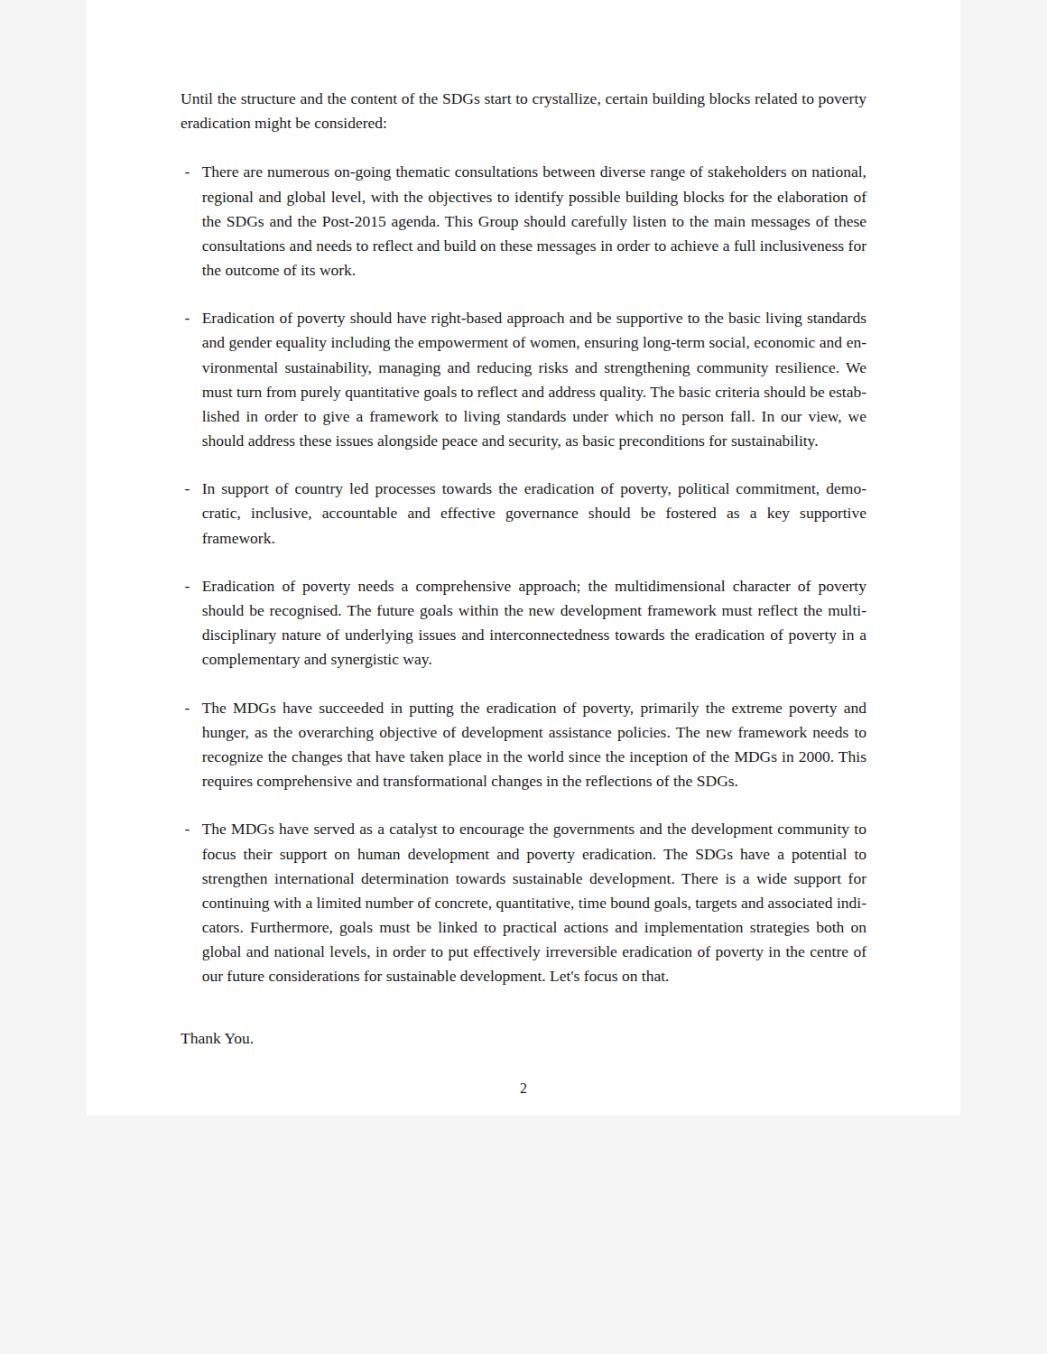Until the structure and the content of the SDGs start to crystallize, certain building blocks related to poverty eradication might be considered:
There are numerous on-going thematic consultations between diverse range of stakeholders on national, regional and global level, with the objectives to identify possible building blocks for the elaboration of the SDGs and the Post-2015 agenda. This Group should carefully listen to the main messages of these consultations and needs to reflect and build on these messages in order to achieve a full inclusiveness for the outcome of its work.
Eradication of poverty should have right-based approach and be supportive to the basic living standards and gender equality including the empowerment of women, ensuring long-term social, economic and environmental sustainability, managing and reducing risks and strengthening community resilience. We must turn from purely quantitative goals to reflect and address quality. The basic criteria should be established in order to give a framework to living standards under which no person fall. In our view, we should address these issues alongside peace and security, as basic preconditions for sustainability.
In support of country led processes towards the eradication of poverty, political commitment, democratic, inclusive, accountable and effective governance should be fostered as a key supportive framework.
Eradication of poverty needs a comprehensive approach; the multidimensional character of poverty should be recognised. The future goals within the new development framework must reflect the multi-disciplinary nature of underlying issues and interconnectedness towards the eradication of poverty in a complementary and synergistic way.
The MDGs have succeeded in putting the eradication of poverty, primarily the extreme poverty and hunger, as the overarching objective of development assistance policies. The new framework needs to recognize the changes that have taken place in the world since the inception of the MDGs in 2000. This requires comprehensive and transformational changes in the reflections of the SDGs.
The MDGs have served as a catalyst to encourage the governments and the development community to focus their support on human development and poverty eradication. The SDGs have a potential to strengthen international determination towards sustainable development. There is a wide support for continuing with a limited number of concrete, quantitative, time bound goals, targets and associated indicators. Furthermore, goals must be linked to practical actions and implementation strategies both on global and national levels, in order to put effectively irreversible eradication of poverty in the centre of our future considerations for sustainable development. Let's focus on that.
Thank You.
2